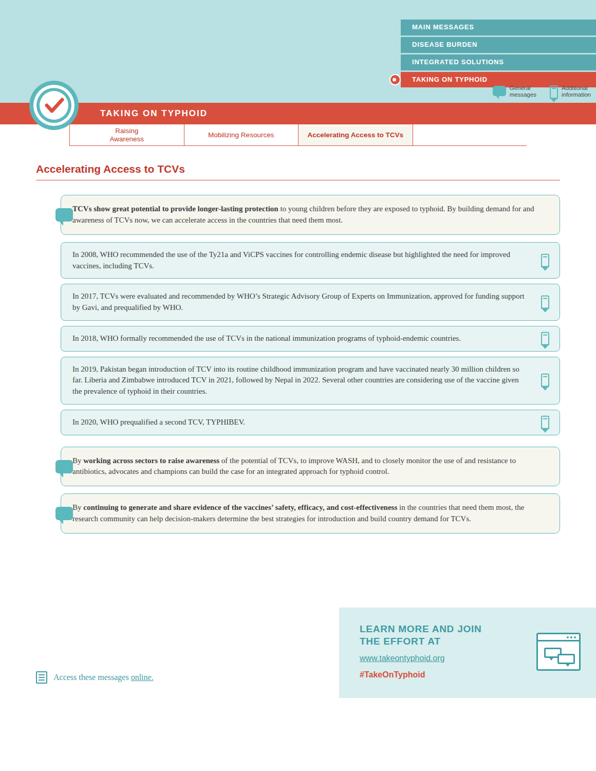MAIN MESSAGES
DISEASE BURDEN
INTEGRATED SOLUTIONS
TAKING ON TYPHOID
General
messages
Additional
information
TAKING ON TYPHOID
Raising
Awareness
Mobilizing Resources
Accelerating Access to TCVs
Accelerating Access to TCVs
TCVs show great potential to provide longer-lasting protection to young children before they are exposed to typhoid. By building demand for and awareness of TCVs now, we can accelerate access in the countries that need them most.
In 2008, WHO recommended the use of the Ty21a and ViCPS vaccines for controlling endemic disease but highlighted the need for improved vaccines, including TCVs.
In 2017, TCVs were evaluated and recommended by WHO’s Strategic Advisory Group of Experts on Immunization, approved for funding support by Gavi, and prequalified by WHO.
In 2018, WHO formally recommended the use of TCVs in the national immunization programs of typhoid-endemic countries.
In 2019, Pakistan began introduction of TCV into its routine childhood immunization program and have vaccinated nearly 30 million children so far. Liberia and Zimbabwe introduced TCV in 2021, followed by Nepal in 2022. Several other countries are considering use of the vaccine given the prevalence of typhoid in their countries.
In 2020, WHO prequalified a second TCV, TYPHIBEV.
By working across sectors to raise awareness of the potential of TCVs, to improve WASH, and to closely monitor the use of and resistance to antibiotics, advocates and champions can build the case for an integrated approach for typhoid control.
By continuing to generate and share evidence of the vaccines’ safety, efficacy, and cost-effectiveness in the countries that need them most, the research community can help decision-makers determine the best strategies for introduction and build country demand for TCVs.
LEARN MORE AND JOIN
THE EFFORT AT
www.takeontyphoid.org
#TakeOnTyphoid
Access these messages online.